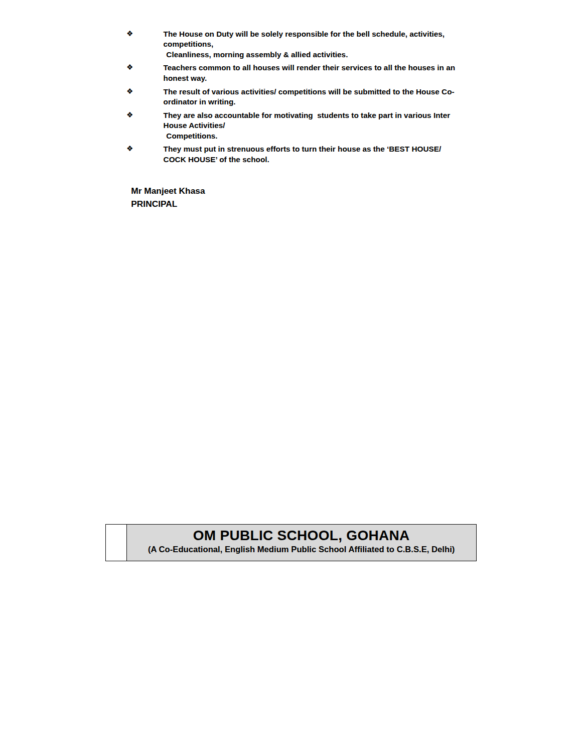The House on Duty will be solely responsible for the bell schedule, activities, competitions, Cleanliness, morning assembly & allied activities.
Teachers common to all houses will render their services to all the houses in an honest way.
The result of various activities/ competitions will be submitted to the House Co-ordinator in writing.
They are also accountable for motivating students to take part in various Inter House Activities/ Competitions.
They must put in strenuous efforts to turn their house as the ‘BEST HOUSE/ COCK HOUSE’ of the school.
Mr Manjeet Khasa
PRINCIPAL
OM PUBLIC SCHOOL, GOHANA
(A Co-Educational, English Medium Public School Affiliated to C.B.S.E, Delhi)